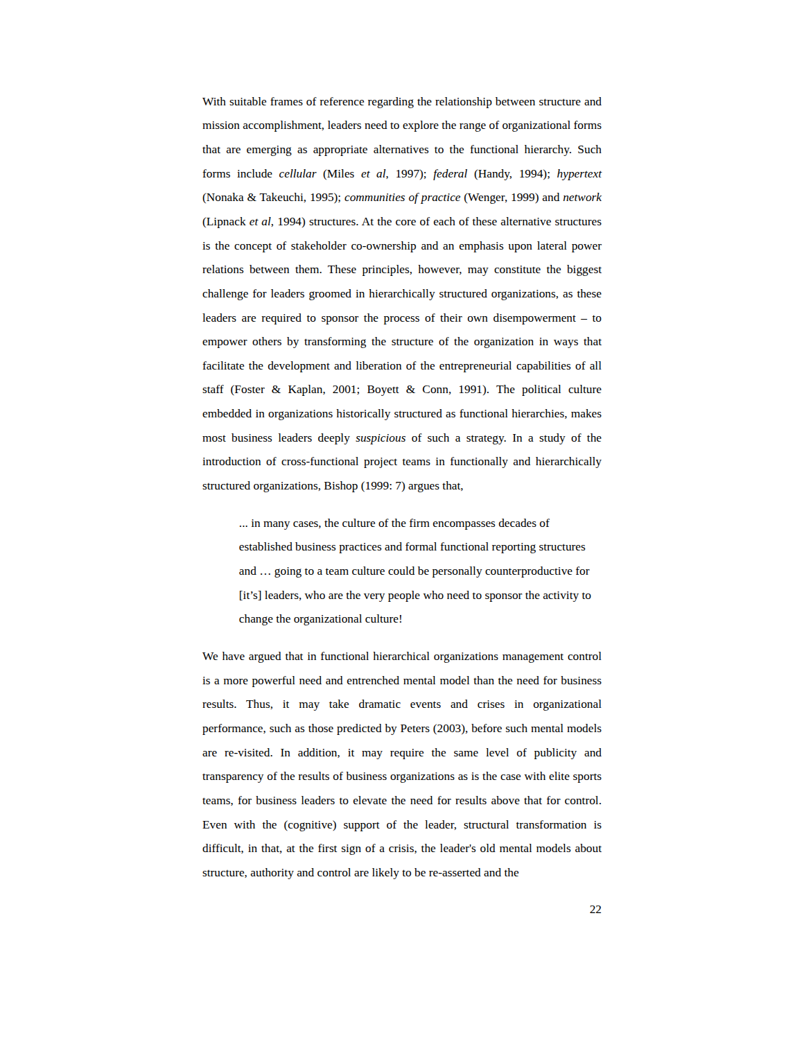With suitable frames of reference regarding the relationship between structure and mission accomplishment, leaders need to explore the range of organizational forms that are emerging as appropriate alternatives to the functional hierarchy. Such forms include cellular (Miles et al, 1997); federal (Handy, 1994); hypertext (Nonaka & Takeuchi, 1995); communities of practice (Wenger, 1999) and network (Lipnack et al, 1994) structures. At the core of each of these alternative structures is the concept of stakeholder co-ownership and an emphasis upon lateral power relations between them. These principles, however, may constitute the biggest challenge for leaders groomed in hierarchically structured organizations, as these leaders are required to sponsor the process of their own disempowerment – to empower others by transforming the structure of the organization in ways that facilitate the development and liberation of the entrepreneurial capabilities of all staff (Foster & Kaplan, 2001; Boyett & Conn, 1991). The political culture embedded in organizations historically structured as functional hierarchies, makes most business leaders deeply suspicious of such a strategy. In a study of the introduction of cross-functional project teams in functionally and hierarchically structured organizations, Bishop (1999: 7) argues that,
... in many cases, the culture of the firm encompasses decades of established business practices and formal functional reporting structures and … going to a team culture could be personally counterproductive for [it’s] leaders, who are the very people who need to sponsor the activity to change the organizational culture!
We have argued that in functional hierarchical organizations management control is a more powerful need and entrenched mental model than the need for business results. Thus, it may take dramatic events and crises in organizational performance, such as those predicted by Peters (2003), before such mental models are re-visited. In addition, it may require the same level of publicity and transparency of the results of business organizations as is the case with elite sports teams, for business leaders to elevate the need for results above that for control. Even with the (cognitive) support of the leader, structural transformation is difficult, in that, at the first sign of a crisis, the leader's old mental models about structure, authority and control are likely to be re-asserted and the
22